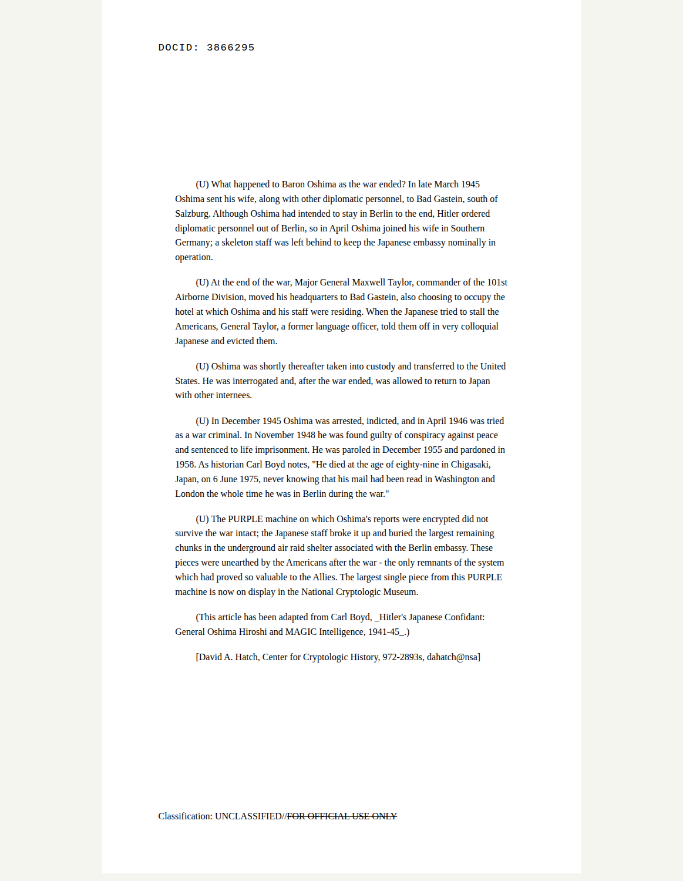DOCID: 3866295
(U) What happened to Baron Oshima as the war ended? In late March 1945 Oshima sent his wife, along with other diplomatic personnel, to Bad Gastein, south of Salzburg. Although Oshima had intended to stay in Berlin to the end, Hitler ordered diplomatic personnel out of Berlin, so in April Oshima joined his wife in Southern Germany; a skeleton staff was left behind to keep the Japanese embassy nominally in operation.
(U) At the end of the war, Major General Maxwell Taylor, commander of the 101st Airborne Division, moved his headquarters to Bad Gastein, also choosing to occupy the hotel at which Oshima and his staff were residing. When the Japanese tried to stall the Americans, General Taylor, a former language officer, told them off in very colloquial Japanese and evicted them.
(U) Oshima was shortly thereafter taken into custody and transferred to the United States. He was interrogated and, after the war ended, was allowed to return to Japan with other internees.
(U) In December 1945 Oshima was arrested, indicted, and in April 1946 was tried as a war criminal. In November 1948 he was found guilty of conspiracy against peace and sentenced to life imprisonment. He was paroled in December 1955 and pardoned in 1958. As historian Carl Boyd notes, "He died at the age of eighty-nine in Chigasaki, Japan, on 6 June 1975, never knowing that his mail had been read in Washington and London the whole time he was in Berlin during the war."
(U) The PURPLE machine on which Oshima's reports were encrypted did not survive the war intact; the Japanese staff broke it up and buried the largest remaining chunks in the underground air raid shelter associated with the Berlin embassy. These pieces were unearthed by the Americans after the war - the only remnants of the system which had proved so valuable to the Allies. The largest single piece from this PURPLE machine is now on display in the National Cryptologic Museum.
(This article has been adapted from Carl Boyd, _Hitler's Japanese Confidant: General Oshima Hiroshi and MAGIC Intelligence, 1941-45_.)
[David A. Hatch, Center for Cryptologic History, 972-2893s, dahatch@nsa]
Classification: UNCLASSIFIED//FOR OFFICIAL USE ONLY